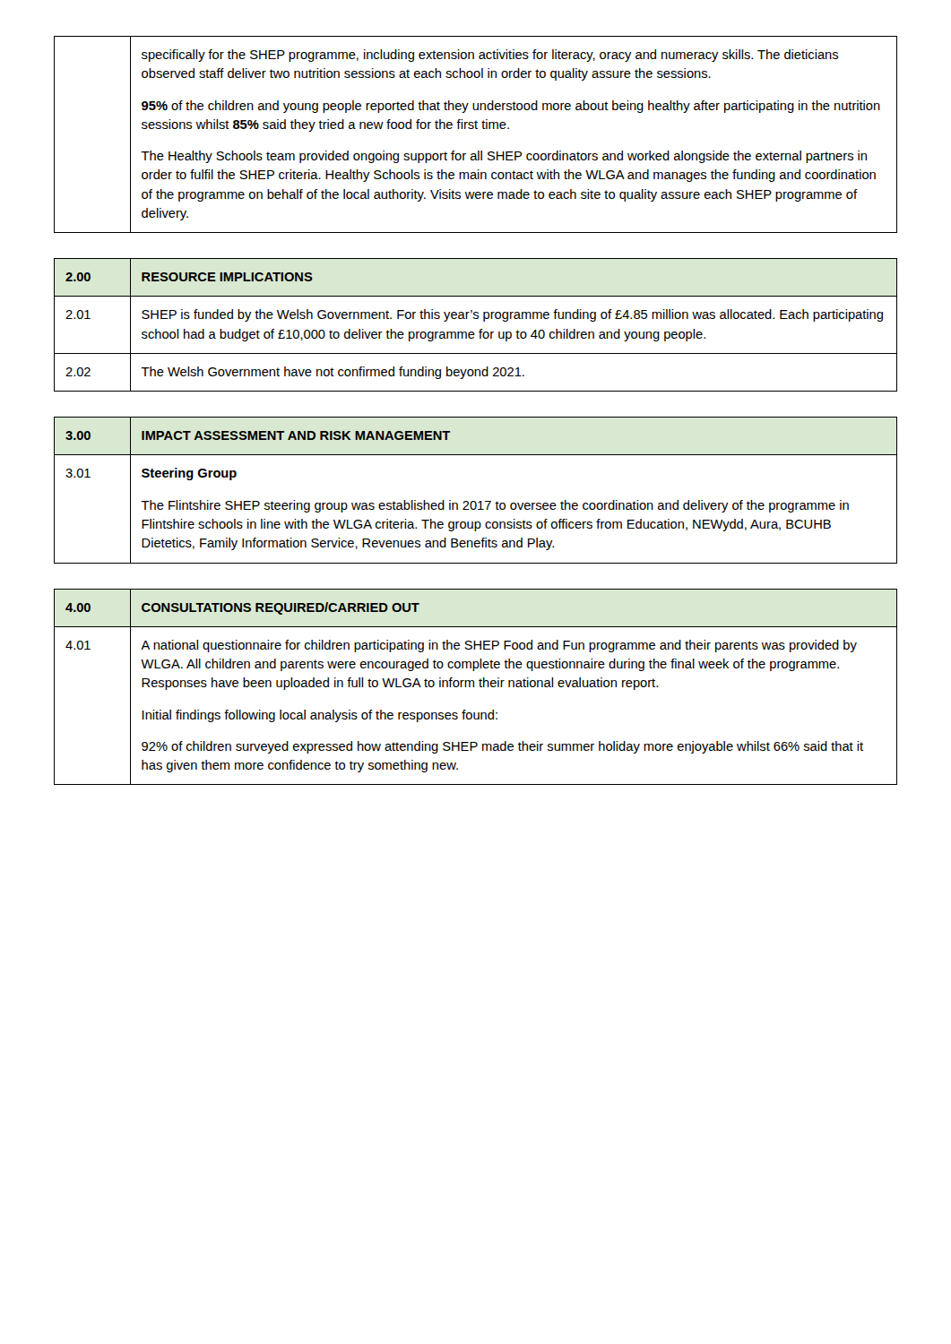| | specifically for the SHEP programme, including extension activities for literacy, oracy and numeracy skills. The dieticians observed staff deliver two nutrition sessions at each school in order to quality assure the sessions. 95% of the children and young people reported that they understood more about being healthy after participating in the nutrition sessions whilst 85% said they tried a new food for the first time. The Healthy Schools team provided ongoing support for all SHEP coordinators and worked alongside the external partners in order to fulfil the SHEP criteria. Healthy Schools is the main contact with the WLGA and manages the funding and coordination of the programme on behalf of the local authority. Visits were made to each site to quality assure each SHEP programme of delivery. |
| 2.00 | RESOURCE IMPLICATIONS |
| 2.01 | SHEP is funded by the Welsh Government. For this year’s programme funding of £4.85 million was allocated. Each participating school had a budget of £10,000 to deliver the programme for up to 40 children and young people. |
| 2.02 | The Welsh Government have not confirmed funding beyond 2021. |
| 3.00 | IMPACT ASSESSMENT AND RISK MANAGEMENT |
| 3.01 | Steering Group The Flintshire SHEP steering group was established in 2017 to oversee the coordination and delivery of the programme in Flintshire schools in line with the WLGA criteria. The group consists of officers from Education, NEWydd, Aura, BCUHB Dietetics, Family Information Service, Revenues and Benefits and Play. |
| 4.00 | CONSULTATIONS REQUIRED/CARRIED OUT |
| 4.01 | A national questionnaire for children participating in the SHEP Food and Fun programme and their parents was provided by WLGA. All children and parents were encouraged to complete the questionnaire during the final week of the programme. Responses have been uploaded in full to WLGA to inform their national evaluation report. Initial findings following local analysis of the responses found: 92% of children surveyed expressed how attending SHEP made their summer holiday more enjoyable whilst 66% said that it has given them more confidence to try something new. |